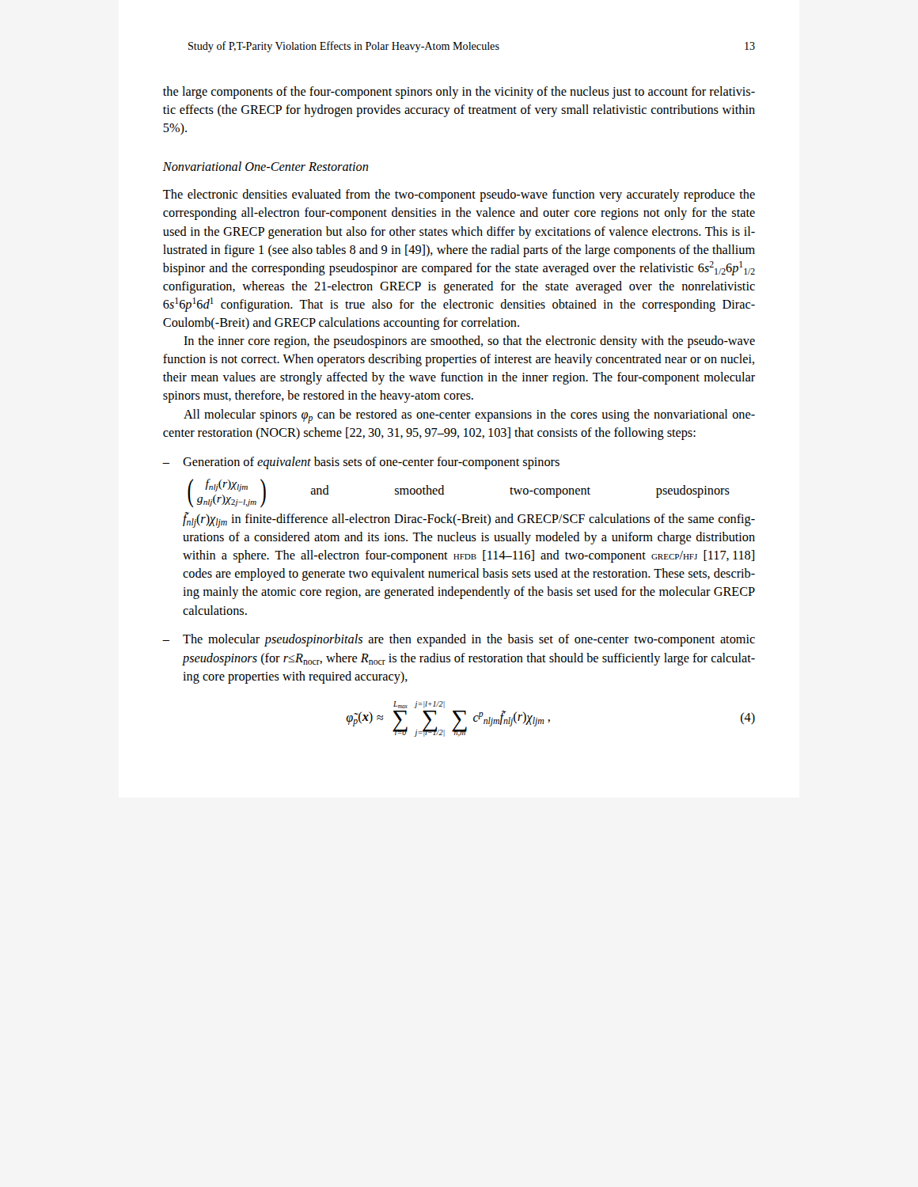Study of P,T-Parity Violation Effects in Polar Heavy-Atom Molecules 13
the large components of the four-component spinors only in the vicinity of the nucleus just to account for relativistic effects (the GRECP for hydrogen provides accuracy of treatment of very small relativistic contributions within 5%).
Nonvariational One-Center Restoration
The electronic densities evaluated from the two-component pseudo-wave function very accurately reproduce the corresponding all-electron four-component densities in the valence and outer core regions not only for the state used in the GRECP generation but also for other states which differ by excitations of valence electrons. This is illustrated in figure 1 (see also tables 8 and 9 in [49]), where the radial parts of the large components of the thallium bispinor and the corresponding pseudospinor are compared for the state averaged over the relativistic 6s21/26p11/2 configuration, whereas the 21-electron GRECP is generated for the state averaged over the nonrelativistic 6s16p16d1 configuration. That is true also for the electronic densities obtained in the corresponding Dirac-Coulomb(-Breit) and GRECP calculations accounting for correlation.
In the inner core region, the pseudospinors are smoothed, so that the electronic density with the pseudo-wave function is not correct. When operators describing properties of interest are heavily concentrated near or on nuclei, their mean values are strongly affected by the wave function in the inner region. The four-component molecular spinors must, therefore, be restored in the heavy-atom cores.
All molecular spinors φp can be restored as one-center expansions in the cores using the nonvariational one-center restoration (NOCR) scheme [22, 30, 31, 95, 97–99, 102, 103] that consists of the following steps:
Generation of equivalent basis sets of one-center four-component spinors
( fnlj(r)χljm gnlj(r)χ2j−l,jm )
and
smoothed
two-component
pseudospinors
f̃nlj(r)χljm in finite-difference all-electron Dirac-Fock(-Breit) and GRECP/SCF calculations of the same configurations of a considered atom and its ions. The nucleus is usually modeled by a uniform charge distribution within a sphere. The all-electron four-component hfdb [114–116] and two-component grecp/hfj [117, 118] codes are employed to generate two equivalent numerical basis sets used at the restoration. These sets, describing mainly the atomic core region, are generated independently of the basis set used for the molecular GRECP calculations.
The molecular pseudospinorbitals are then expanded in the basis set of one-center two-component atomic pseudospinors (for r≤Rnocr, where Rnocr is the radius of restoration that should be sufficiently large for calculating core properties with required accuracy),
φ̃p(x)≈ Lmax ∑ l=0 j=|l+1/2| ∑ j=|l−1/2| ∑ n,m cpnljm f̃nlj(r)χljm ,
(4)